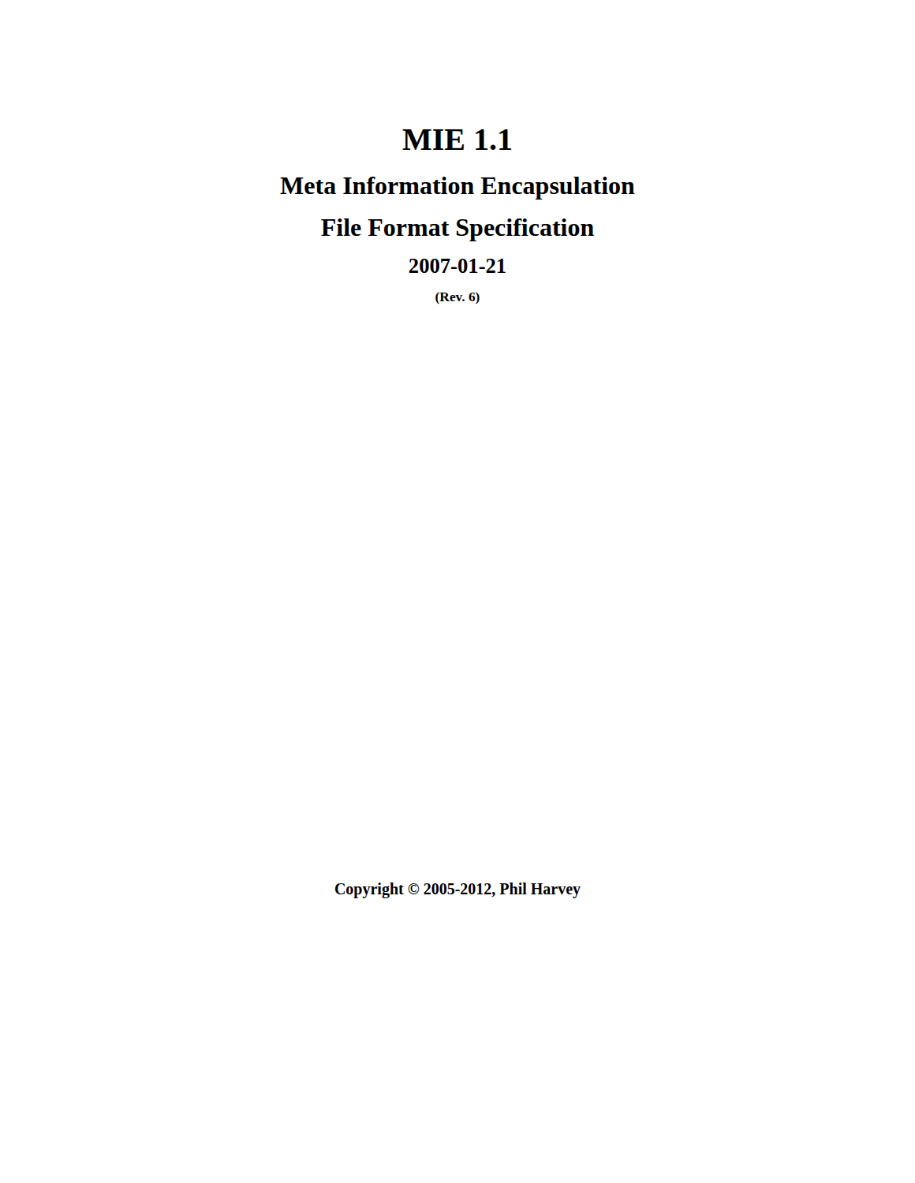MIE 1.1
Meta Information Encapsulation
File Format Specification
2007-01-21
(Rev. 6)
Copyright © 2005-2012, Phil Harvey